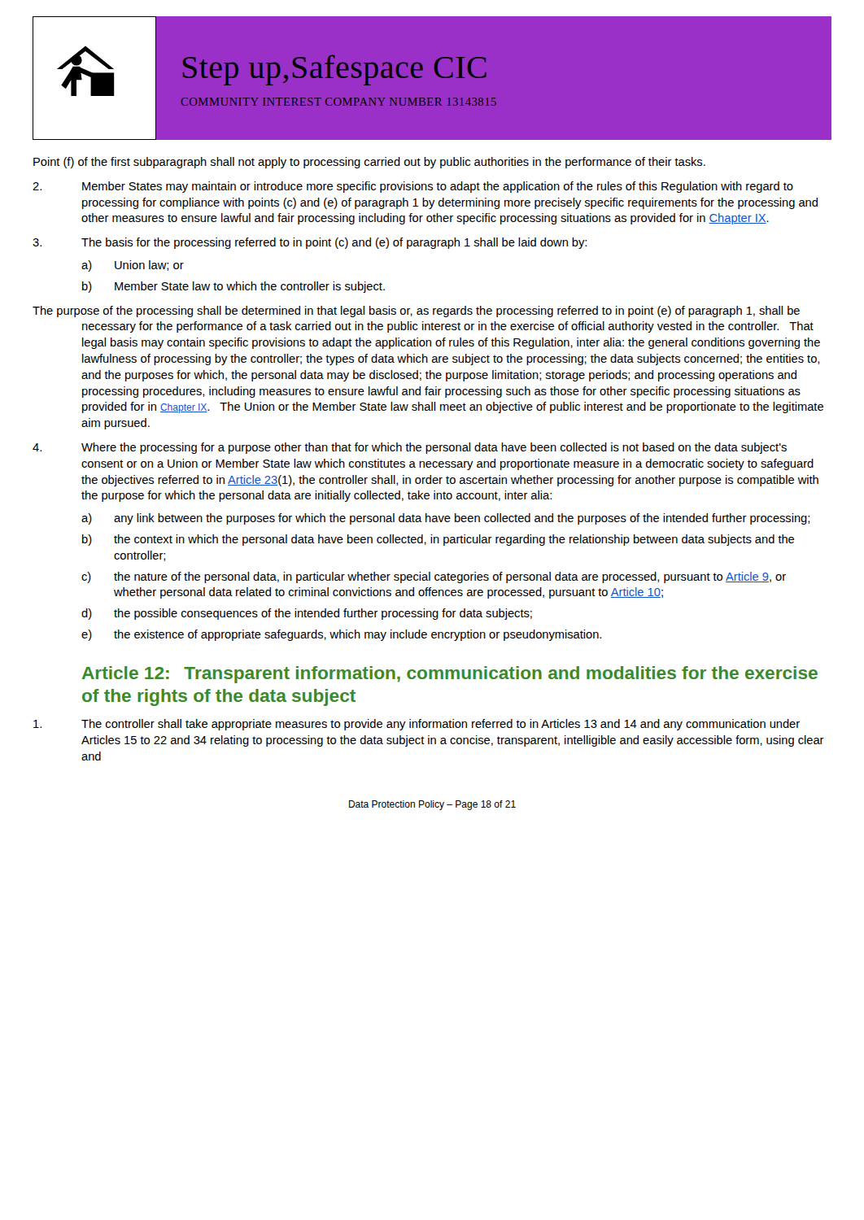Step up,Safespace CIC
COMMUNITY INTEREST COMPANY NUMBER 13143815
Point (f) of the first subparagraph shall not apply to processing carried out by public authorities in the performance of their tasks.
Member States may maintain or introduce more specific provisions to adapt the application of the rules of this Regulation with regard to processing for compliance with points (c) and (e) of paragraph 1 by determining more precisely specific requirements for the processing and other measures to ensure lawful and fair processing including for other specific processing situations as provided for in Chapter IX.
The basis for the processing referred to in point (c) and (e) of paragraph 1 shall be laid down by:
Union law; or
Member State law to which the controller is subject.
The purpose of the processing shall be determined in that legal basis or, as regards the processing referred to in point (e) of paragraph 1, shall be necessary for the performance of a task carried out in the public interest or in the exercise of official authority vested in the controller. That legal basis may contain specific provisions to adapt the application of rules of this Regulation, inter alia: the general conditions governing the lawfulness of processing by the controller; the types of data which are subject to the processing; the data subjects concerned; the entities to, and the purposes for which, the personal data may be disclosed; the purpose limitation; storage periods; and processing operations and processing procedures, including measures to ensure lawful and fair processing such as those for other specific processing situations as provided for in Chapter IX. The Union or the Member State law shall meet an objective of public interest and be proportionate to the legitimate aim pursued.
Where the processing for a purpose other than that for which the personal data have been collected is not based on the data subject's consent or on a Union or Member State law which constitutes a necessary and proportionate measure in a democratic society to safeguard the objectives referred to in Article 23(1), the controller shall, in order to ascertain whether processing for another purpose is compatible with the purpose for which the personal data are initially collected, take into account, inter alia:
any link between the purposes for which the personal data have been collected and the purposes of the intended further processing;
the context in which the personal data have been collected, in particular regarding the relationship between data subjects and the controller;
the nature of the personal data, in particular whether special categories of personal data are processed, pursuant to Article 9, or whether personal data related to criminal convictions and offences are processed, pursuant to Article 10;
the possible consequences of the intended further processing for data subjects;
the existence of appropriate safeguards, which may include encryption or pseudonymisation.
Article 12: Transparent information, communication and modalities for the exercise of the rights of the data subject
The controller shall take appropriate measures to provide any information referred to in Articles 13 and 14 and any communication under Articles 15 to 22 and 34 relating to processing to the data subject in a concise, transparent, intelligible and easily accessible form, using clear and
Data Protection Policy – Page 18 of 21